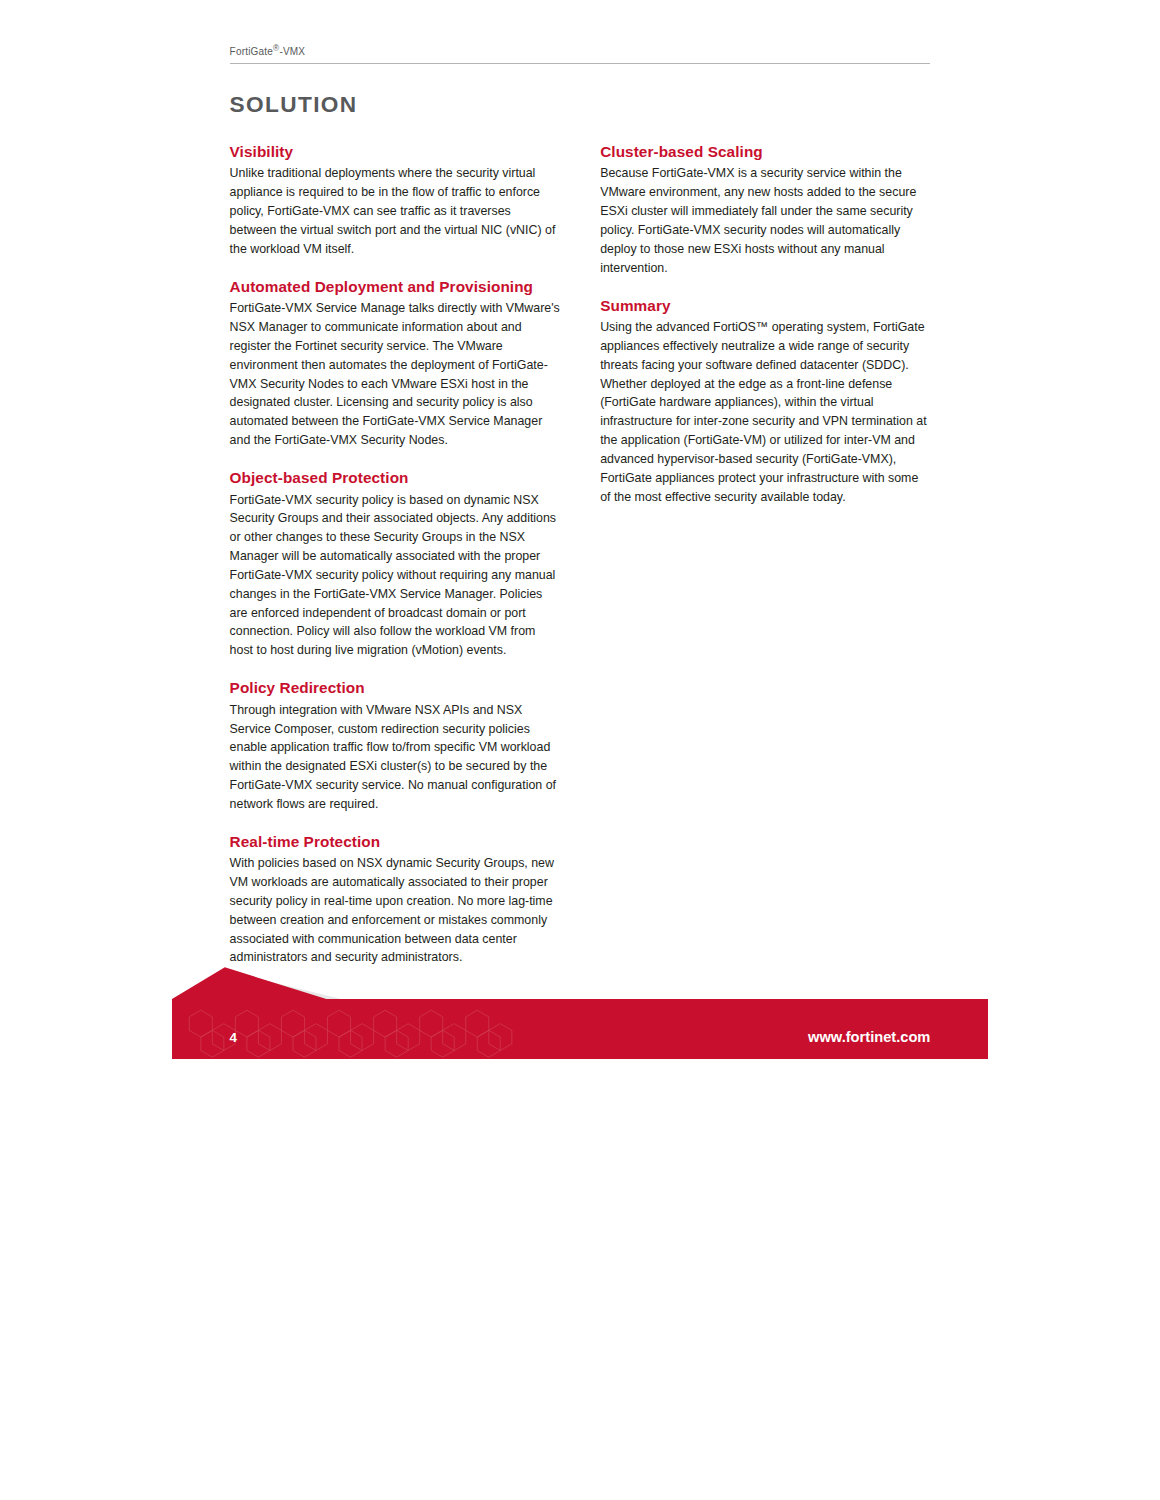FortiGate®-VMX
SOLUTION
Visibility
Unlike traditional deployments where the security virtual appliance is required to be in the flow of traffic to enforce policy, FortiGate-VMX can see traffic as it traverses between the virtual switch port and the virtual NIC (vNIC) of the workload VM itself.
Automated Deployment and Provisioning
FortiGate-VMX Service Manage talks directly with VMware's NSX Manager to communicate information about and register the Fortinet security service. The VMware environment then automates the deployment of FortiGate-VMX Security Nodes to each VMware ESXi host in the designated cluster. Licensing and security policy is also automated between the FortiGate-VMX Service Manager and the FortiGate-VMX Security Nodes.
Object-based Protection
FortiGate-VMX security policy is based on dynamic NSX Security Groups and their associated objects. Any additions or other changes to these Security Groups in the NSX Manager will be automatically associated with the proper FortiGate-VMX security policy without requiring any manual changes in the FortiGate-VMX Service Manager. Policies are enforced independent of broadcast domain or port connection. Policy will also follow the workload VM from host to host during live migration (vMotion) events.
Policy Redirection
Through integration with VMware NSX APIs and NSX Service Composer, custom redirection security policies enable application traffic flow to/from specific VM workload within the designated ESXi cluster(s) to be secured by the FortiGate-VMX security service. No manual configuration of network flows are required.
Real-time Protection
With policies based on NSX dynamic Security Groups, new VM workloads are automatically associated to their proper security policy in real-time upon creation. No more lag-time between creation and enforcement or mistakes commonly associated with communication between data center administrators and security administrators.
Cluster-based Scaling
Because FortiGate-VMX is a security service within the VMware environment, any new hosts added to the secure ESXi cluster will immediately fall under the same security policy. FortiGate-VMX security nodes will automatically deploy to those new ESXi hosts without any manual intervention.
Summary
Using the advanced FortiOS™ operating system, FortiGate appliances effectively neutralize a wide range of security threats facing your software defined datacenter (SDDC). Whether deployed at the edge as a front-line defense (FortiGate hardware appliances), within the virtual infrastructure for inter-zone security and VPN termination at the application (FortiGate-VM) or utilized for inter-VM and advanced hypervisor-based security (FortiGate-VMX), FortiGate appliances protect your infrastructure with some of the most effective security available today.
4
www.fortinet.com